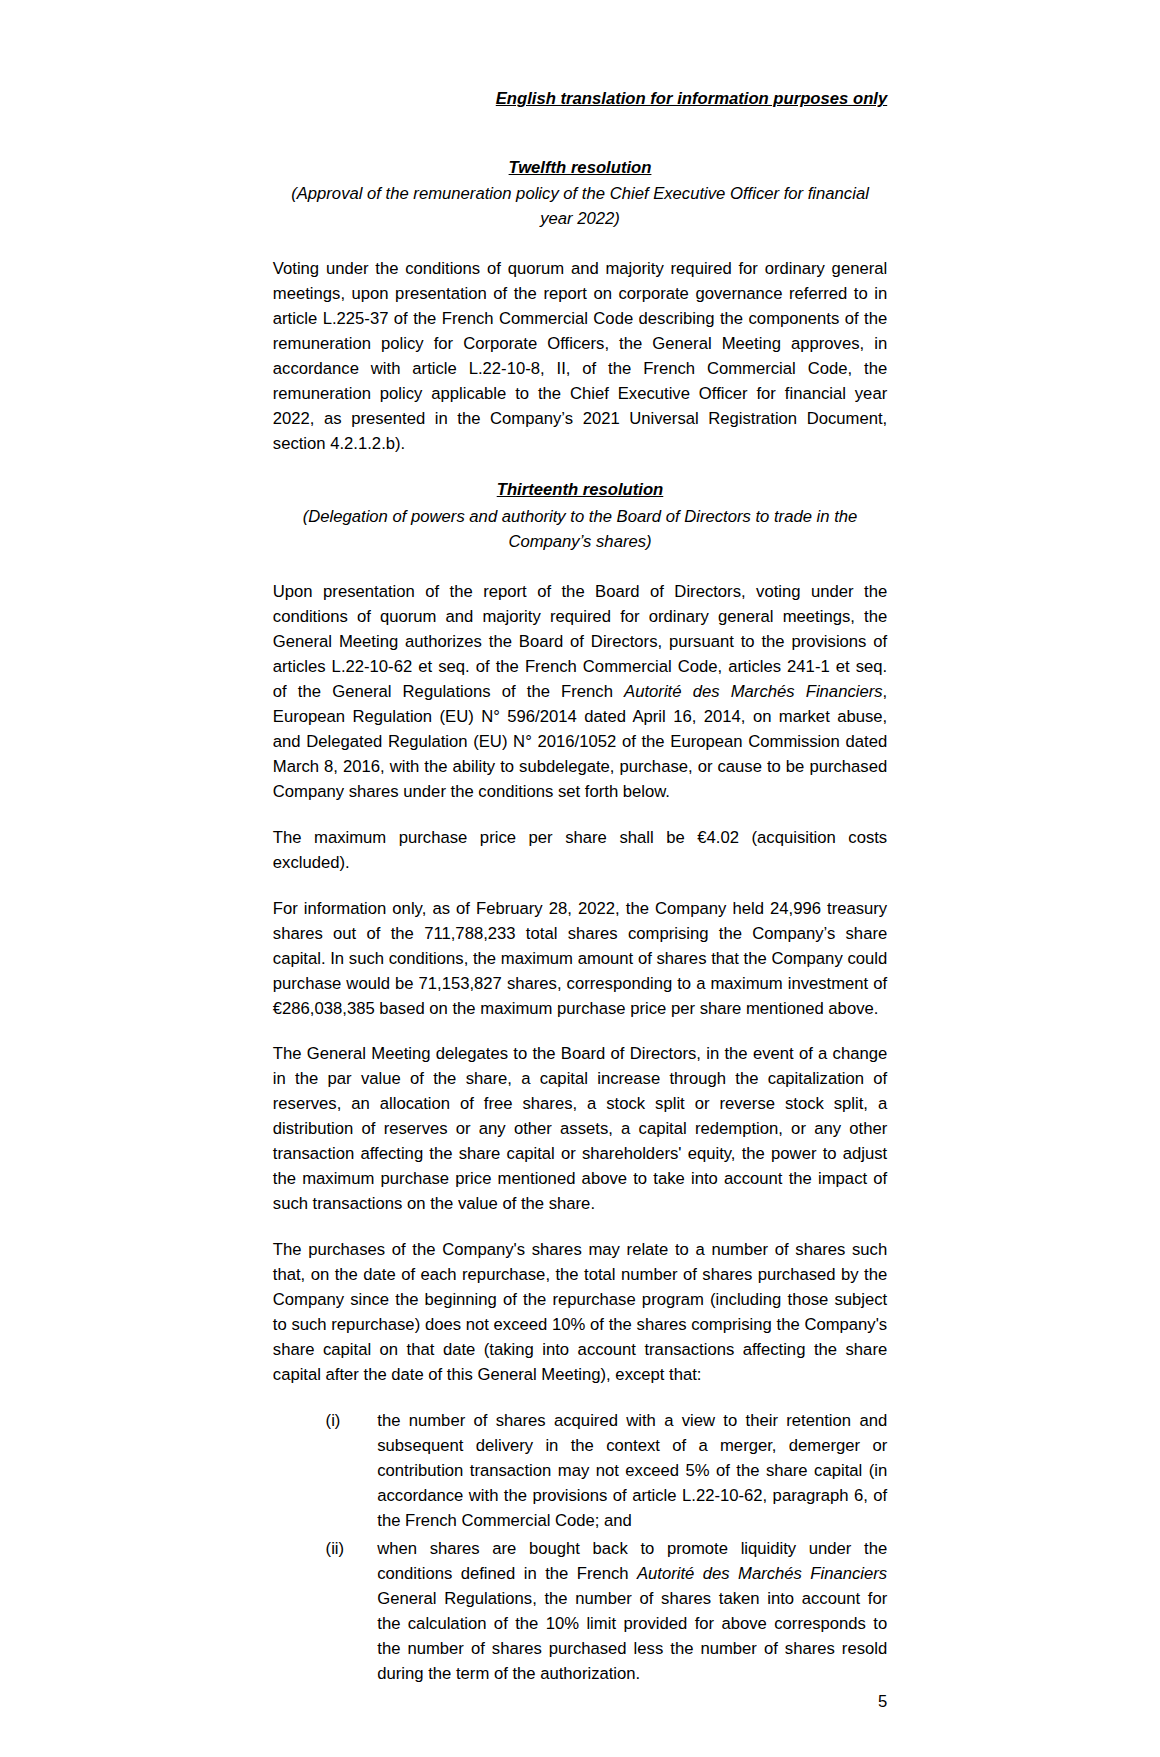English translation for information purposes only
Twelfth resolution
(Approval of the remuneration policy of the Chief Executive Officer for financial year 2022)
Voting under the conditions of quorum and majority required for ordinary general meetings, upon presentation of the report on corporate governance referred to in article L.225-37 of the French Commercial Code describing the components of the remuneration policy for Corporate Officers, the General Meeting approves, in accordance with article L.22-10-8, II, of the French Commercial Code, the remuneration policy applicable to the Chief Executive Officer for financial year 2022, as presented in the Company’s 2021 Universal Registration Document, section 4.2.1.2.b).
Thirteenth resolution
(Delegation of powers and authority to the Board of Directors to trade in the Company’s shares)
Upon presentation of the report of the Board of Directors, voting under the conditions of quorum and majority required for ordinary general meetings, the General Meeting authorizes the Board of Directors, pursuant to the provisions of articles L.22-10-62 et seq. of the French Commercial Code, articles 241-1 et seq. of the General Regulations of the French Autorité des Marchés Financiers, European Regulation (EU) N° 596/2014 dated April 16, 2014, on market abuse, and Delegated Regulation (EU) N° 2016/1052 of the European Commission dated March 8, 2016, with the ability to subdelegate, purchase, or cause to be purchased Company shares under the conditions set forth below.
The maximum purchase price per share shall be €4.02 (acquisition costs excluded).
For information only, as of February 28, 2022, the Company held 24,996 treasury shares out of the 711,788,233 total shares comprising the Company’s share capital. In such conditions, the maximum amount of shares that the Company could purchase would be 71,153,827 shares, corresponding to a maximum investment of €286,038,385 based on the maximum purchase price per share mentioned above.
The General Meeting delegates to the Board of Directors, in the event of a change in the par value of the share, a capital increase through the capitalization of reserves, an allocation of free shares, a stock split or reverse stock split, a distribution of reserves or any other assets, a capital redemption, or any other transaction affecting the share capital or shareholders' equity, the power to adjust the maximum purchase price mentioned above to take into account the impact of such transactions on the value of the share.
The purchases of the Company's shares may relate to a number of shares such that, on the date of each repurchase, the total number of shares purchased by the Company since the beginning of the repurchase program (including those subject to such repurchase) does not exceed 10% of the shares comprising the Company's share capital on that date (taking into account transactions affecting the share capital after the date of this General Meeting), except that:
(i) the number of shares acquired with a view to their retention and subsequent delivery in the context of a merger, demerger or contribution transaction may not exceed 5% of the share capital (in accordance with the provisions of article L.22-10-62, paragraph 6, of the French Commercial Code; and
(ii) when shares are bought back to promote liquidity under the conditions defined in the French Autorité des Marchés Financiers General Regulations, the number of shares taken into account for the calculation of the 10% limit provided for above corresponds to the number of shares purchased less the number of shares resold during the term of the authorization.
5